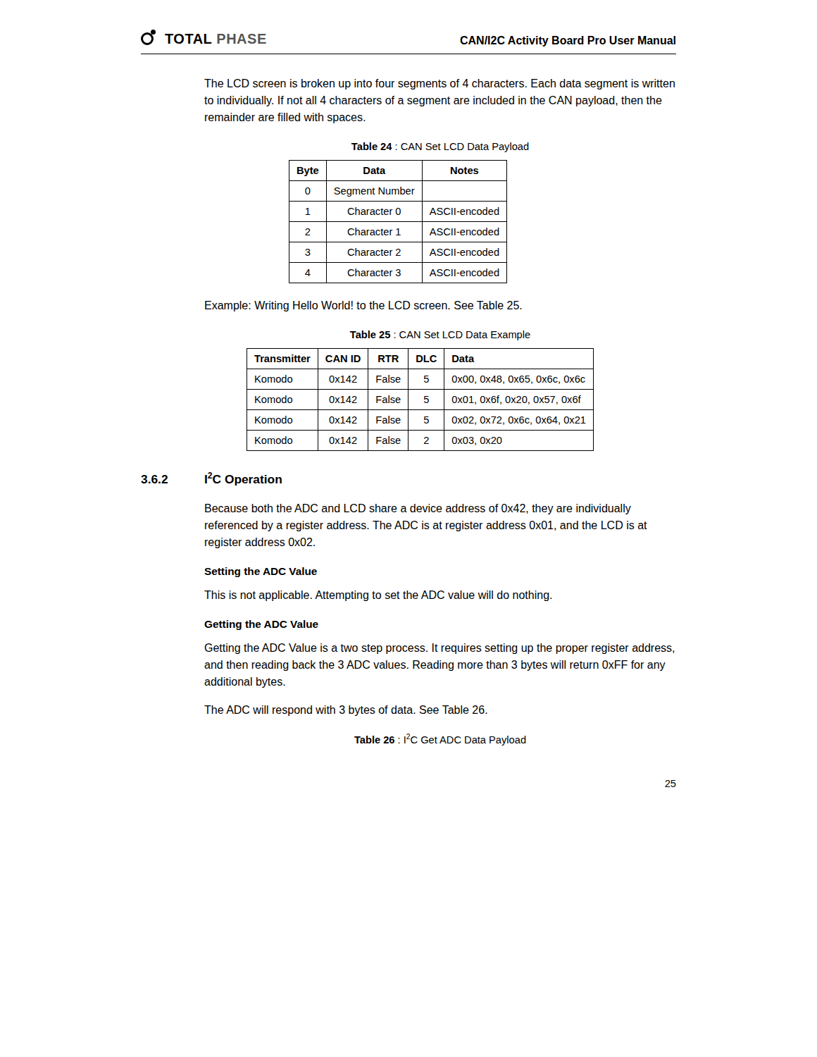TOTAL PHASE
CAN/I2C Activity Board Pro User Manual
The LCD screen is broken up into four segments of 4 characters. Each data segment is written to individually. If not all 4 characters of a segment are included in the CAN payload, then the remainder are filled with spaces.
Table 24 : CAN Set LCD Data Payload
| Byte | Data | Notes |
| --- | --- | --- |
| 0 | Segment Number | |
| 1 | Character 0 | ASCII-encoded |
| 2 | Character 1 | ASCII-encoded |
| 3 | Character 2 | ASCII-encoded |
| 4 | Character 3 | ASCII-encoded |
Example: Writing Hello World! to the LCD screen. See Table 25.
Table 25 : CAN Set LCD Data Example
| Transmitter | CAN ID | RTR | DLC | Data |
| --- | --- | --- | --- | --- |
| Komodo | 0x142 | False | 5 | 0x00, 0x48, 0x65, 0x6c, 0x6c |
| Komodo | 0x142 | False | 5 | 0x01, 0x6f, 0x20, 0x57, 0x6f |
| Komodo | 0x142 | False | 5 | 0x02, 0x72, 0x6c, 0x64, 0x21 |
| Komodo | 0x142 | False | 2 | 0x03, 0x20 |
3.6.2 I2C Operation
Because both the ADC and LCD share a device address of 0x42, they are individually referenced by a register address. The ADC is at register address 0x01, and the LCD is at register address 0x02.
Setting the ADC Value
This is not applicable. Attempting to set the ADC value will do nothing.
Getting the ADC Value
Getting the ADC Value is a two step process. It requires setting up the proper register address, and then reading back the 3 ADC values. Reading more than 3 bytes will return 0xFF for any additional bytes.
The ADC will respond with 3 bytes of data. See Table 26.
Table 26 : I2C Get ADC Data Payload
25